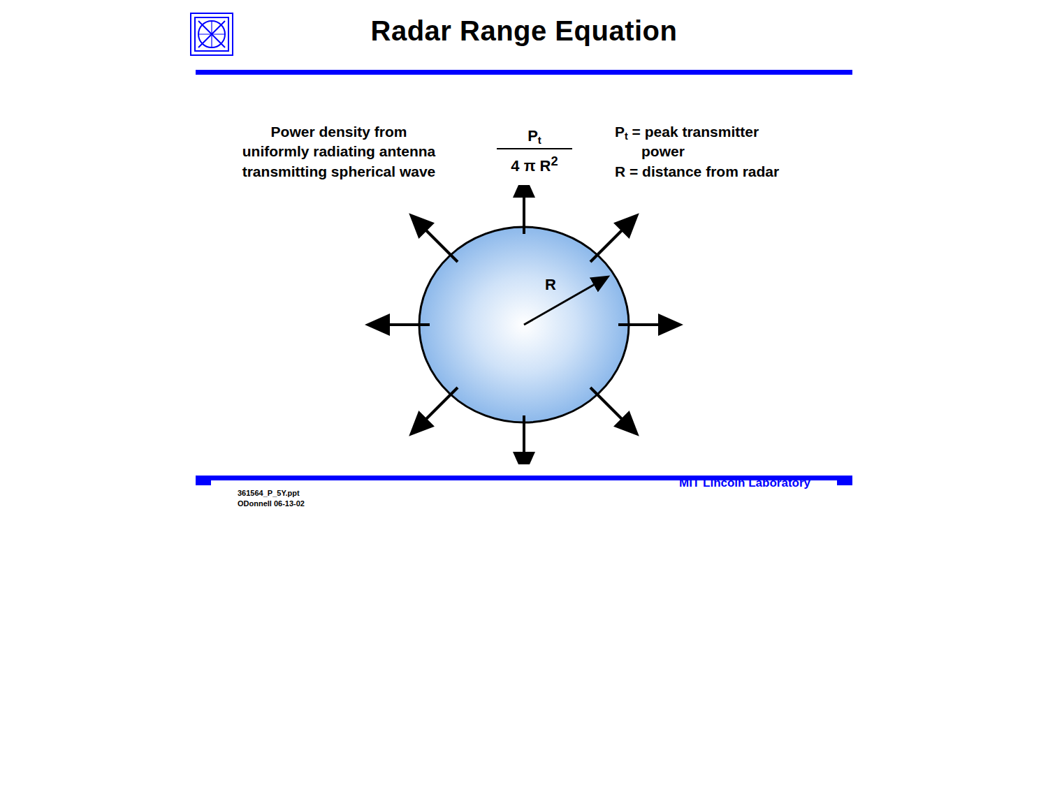Radar Range Equation
Power density from
uniformly radiating antenna
transmitting spherical wave
Pt
4 π R2
Pt = peak transmitter
power
R = distance from radar
R
361564_P_5Y.ppt
ODonnell 06-13-02
MIT Lincoln Laboratory